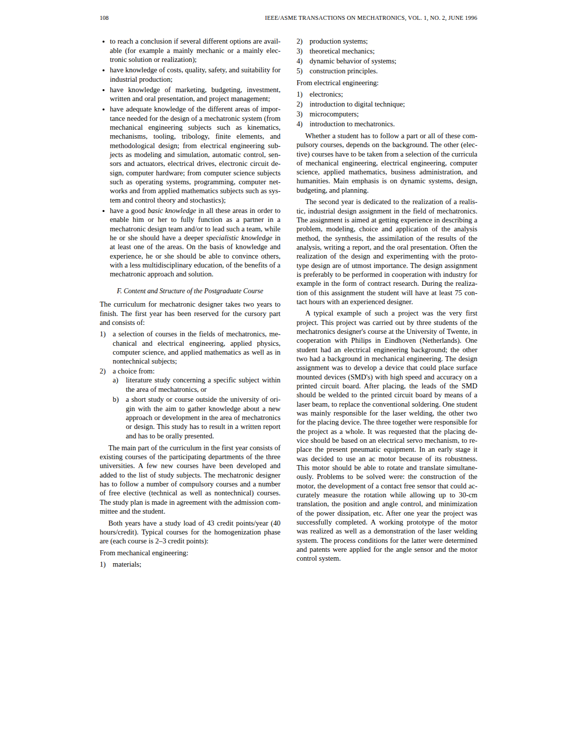108 IEEE/ASME TRANSACTIONS ON MECHATRONICS, VOL. 1, NO. 2, JUNE 1996
to reach a conclusion if several different options are available (for example a mainly mechanic or a mainly electronic solution or realization);
have knowledge of costs, quality, safety, and suitability for industrial production;
have knowledge of marketing, budgeting, investment, written and oral presentation, and project management;
have adequate knowledge of the different areas of importance needed for the design of a mechatronic system (from mechanical engineering subjects such as kinematics, mechanisms, tooling, tribology, finite elements, and methodological design; from electrical engineering subjects as modeling and simulation, automatic control, sensors and actuators, electrical drives, electronic circuit design, computer hardware; from computer science subjects such as operating systems, programming, computer networks and from applied mathematics subjects such as system and control theory and stochastics);
have a good basic knowledge in all these areas in order to enable him or her to fully function as a partner in a mechatronic design team and/or to lead such a team, while he or she should have a deeper specialistic knowledge in at least one of the areas. On the basis of knowledge and experience, he or she should be able to convince others, with a less multidisciplinary education, of the benefits of a mechatronic approach and solution.
F. Content and Structure of the Postgraduate Course
The curriculum for mechatronic designer takes two years to finish. The first year has been reserved for the cursory part and consists of:
a selection of courses in the fields of mechatronics, mechanical and electrical engineering, applied physics, computer science, and applied mathematics as well as in nontechnical subjects;
a choice from:
literature study concerning a specific subject within the area of mechatronics, or
a short study or course outside the university of origin with the aim to gather knowledge about a new approach or development in the area of mechatronics or design. This study has to result in a written report and has to be orally presented.
The main part of the curriculum in the first year consists of existing courses of the participating departments of the three universities. A few new courses have been developed and added to the list of study subjects. The mechatronic designer has to follow a number of compulsory courses and a number of free elective (technical as well as nontechnical) courses. The study plan is made in agreement with the admission committee and the student.
Both years have a study load of 43 credit points/year (40 hours/credit). Typical courses for the homogenization phase are (each course is 2–3 credit points):
From mechanical engineering:
materials;
production systems;
theoretical mechanics;
dynamic behavior of systems;
construction principles.
From electrical engineering:
electronics;
introduction to digital technique;
microcomputers;
introduction to mechatronics.
Whether a student has to follow a part or all of these compulsory courses, depends on the background. The other (elective) courses have to be taken from a selection of the curricula of mechanical engineering, electrical engineering, computer science, applied mathematics, business administration, and humanities. Main emphasis is on dynamic systems, design, budgeting, and planning.
The second year is dedicated to the realization of a realistic, industrial design assignment in the field of mechatronics. The assignment is aimed at getting experience in describing a problem, modeling, choice and application of the analysis method, the synthesis, the assimilation of the results of the analysis, writing a report, and the oral presentation. Often the realization of the design and experimenting with the prototype design are of utmost importance. The design assignment is preferably to be performed in cooperation with industry for example in the form of contract research. During the realization of this assignment the student will have at least 75 contact hours with an experienced designer.
A typical example of such a project was the very first project. This project was carried out by three students of the mechatronics designer's course at the University of Twente, in cooperation with Philips in Eindhoven (Netherlands). One student had an electrical engineering background; the other two had a background in mechanical engineering. The design assignment was to develop a device that could place surface mounted devices (SMD's) with high speed and accuracy on a printed circuit board. After placing, the leads of the SMD should be welded to the printed circuit board by means of a laser beam, to replace the conventional soldering. One student was mainly responsible for the laser welding, the other two for the placing device. The three together were responsible for the project as a whole. It was requested that the placing device should be based on an electrical servo mechanism, to replace the present pneumatic equipment. In an early stage it was decided to use an ac motor because of its robustness. This motor should be able to rotate and translate simultaneously. Problems to be solved were: the construction of the motor, the development of a contact free sensor that could accurately measure the rotation while allowing up to 30-cm translation, the position and angle control, and minimization of the power dissipation, etc. After one year the project was successfully completed. A working prototype of the motor was realized as well as a demonstration of the laser welding system. The process conditions for the latter were determined and patents were applied for the angle sensor and the motor control system.